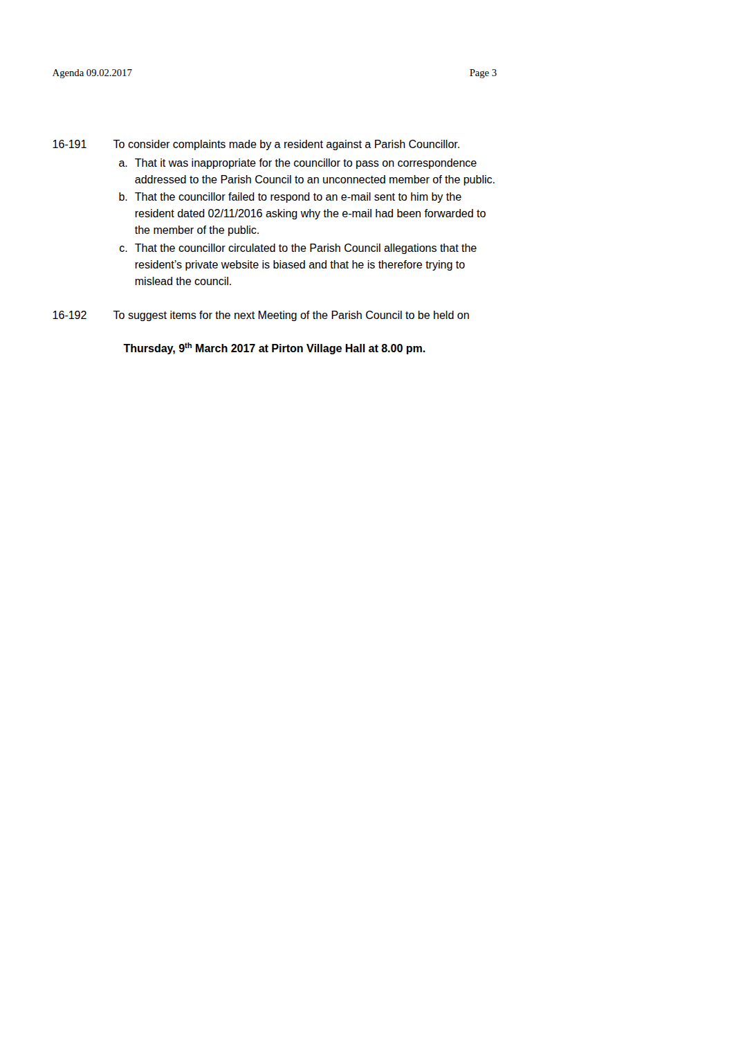Agenda 09.02.2017
Page 3
16-191
To consider complaints made by a resident against a Parish Councillor.
That it was inappropriate for the councillor to pass on correspondence addressed to the Parish Council to an unconnected member of the public.
That the councillor failed to respond to an e-mail sent to him by the resident dated 02/11/2016 asking why the e-mail had been forwarded to the member of the public.
That the councillor circulated to the Parish Council allegations that the resident’s private website is biased and that he is therefore trying to mislead the council.
16-192
To suggest items for the next Meeting of the Parish Council to be held on
Thursday, 9th March 2017 at Pirton Village Hall at 8.00 pm.